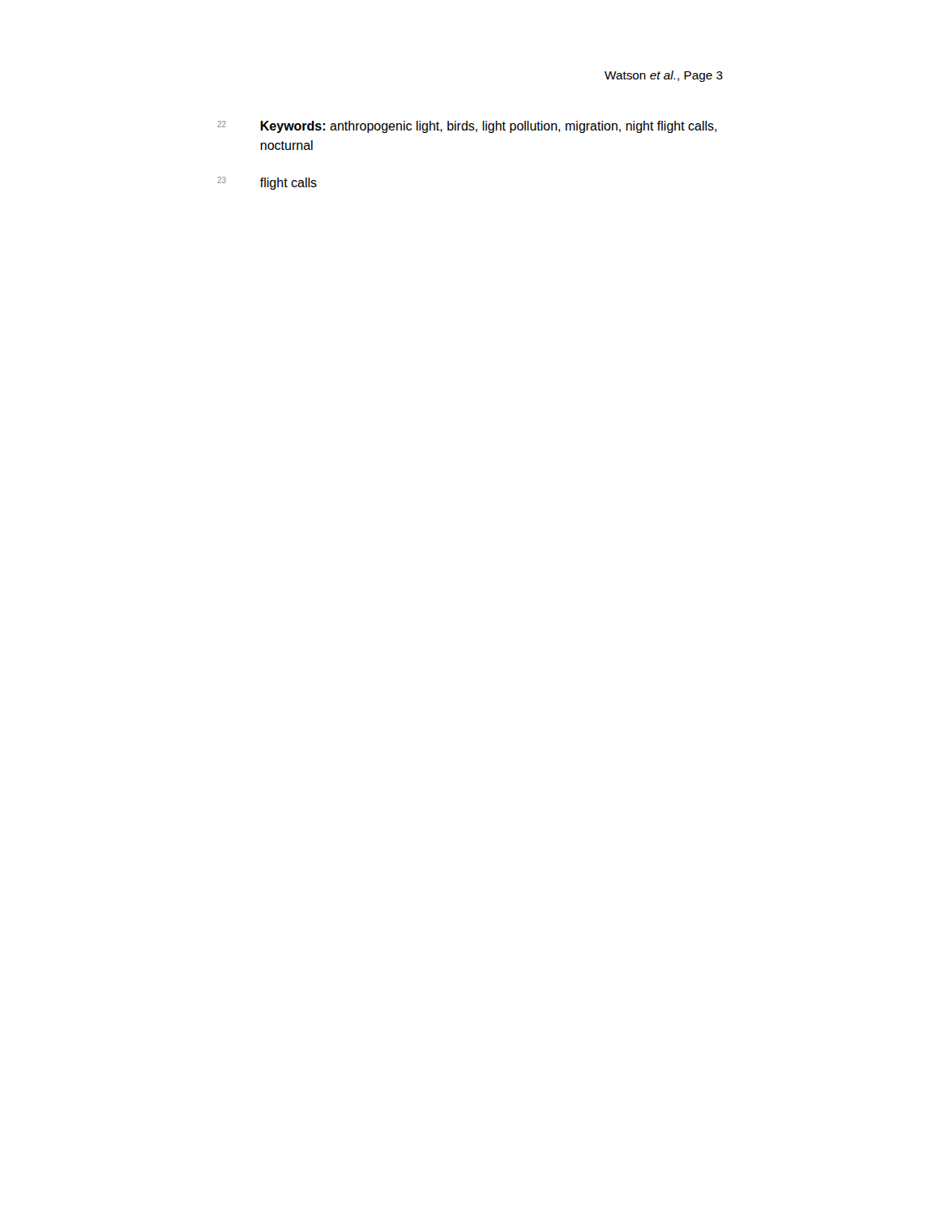Watson et al., Page 3
22 Keywords: anthropogenic light, birds, light pollution, migration, night flight calls, nocturnal
23 flight calls